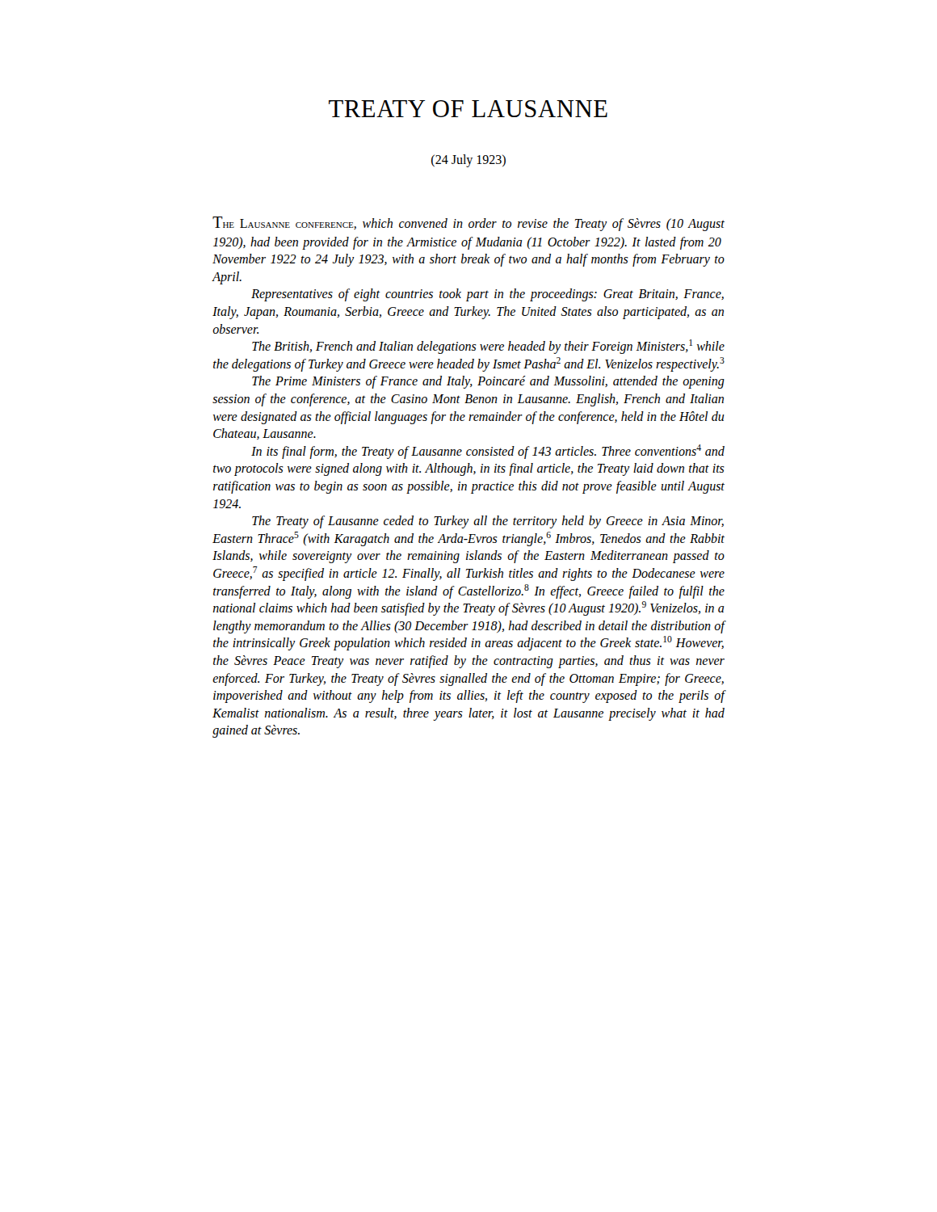TREATY OF LAUSANNE
(24 July 1923)
The Lausanne conference, which convened in order to revise the Treaty of Sèvres (10 August 1920), had been provided for in the Armistice of Mudania (11 October 1922). It lasted from 20 November 1922 to 24 July 1923, with a short break of two and a half months from February to April.
Representatives of eight countries took part in the proceedings: Great Britain, France, Italy, Japan, Roumania, Serbia, Greece and Turkey. The United States also participated, as an observer.
The British, French and Italian delegations were headed by their Foreign Ministers,1 while the delegations of Turkey and Greece were headed by Ismet Pasha2 and El. Venizelos respectively.3
The Prime Ministers of France and Italy, Poincaré and Mussolini, attended the opening session of the conference, at the Casino Mont Benon in Lausanne. English, French and Italian were designated as the official languages for the remainder of the conference, held in the Hôtel du Chateau, Lausanne.
In its final form, the Treaty of Lausanne consisted of 143 articles. Three conventions4 and two protocols were signed along with it. Although, in its final article, the Treaty laid down that its ratification was to begin as soon as possible, in practice this did not prove feasible until August 1924.
The Treaty of Lausanne ceded to Turkey all the territory held by Greece in Asia Minor, Eastern Thrace5 (with Karagatch and the Arda-Evros triangle,6 Imbros, Tenedos and the Rabbit Islands, while sovereignty over the remaining islands of the Eastern Mediterranean passed to Greece,7 as specified in article 12. Finally, all Turkish titles and rights to the Dodecanese were transferred to Italy, along with the island of Castellorizo.8 In effect, Greece failed to fulfil the national claims which had been satisfied by the Treaty of Sèvres (10 August 1920).9 Venizelos, in a lengthy memorandum to the Allies (30 December 1918), had described in detail the distribution of the intrinsically Greek population which resided in areas adjacent to the Greek state.10 However, the Sèvres Peace Treaty was never ratified by the contracting parties, and thus it was never enforced. For Turkey, the Treaty of Sèvres signalled the end of the Ottoman Empire; for Greece, impoverished and without any help from its allies, it left the country exposed to the perils of Kemalist nationalism. As a result, three years later, it lost at Lausanne precisely what it had gained at Sèvres.